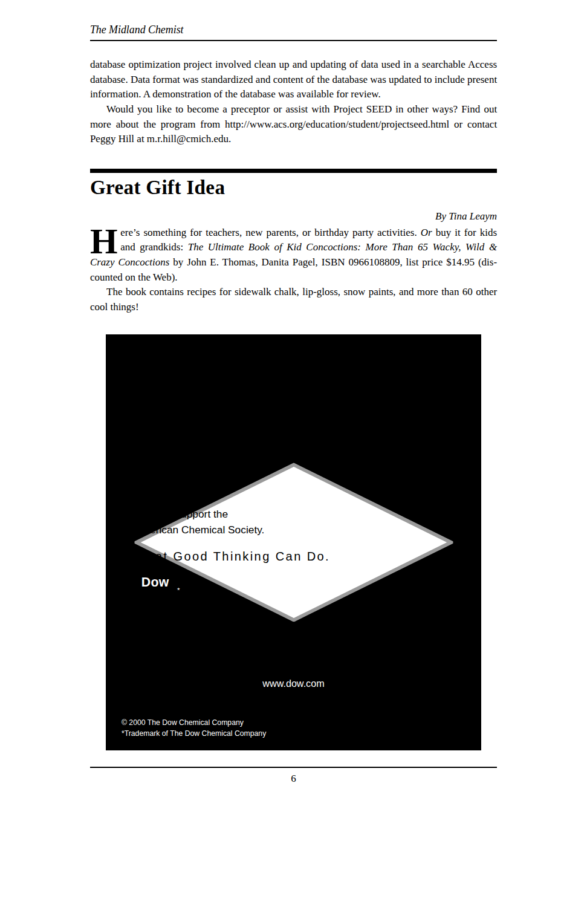The Midland Chemist
database optimization project involved clean up and updating of data used in a searchable Access database. Data format was standardized and content of the database was updated to include present information. A demonstration of the database was available for review.
Would you like to become a preceptor or assist with Project SEED in other ways? Find out more about the program from http://www.acs.org/education/student/projectseed.html or contact Peggy Hill at m.r.hill@cmich.edu.
Great Gift Idea
By Tina Leaym
Here’s something for teachers, new parents, or birthday party activities. Or buy it for kids and grandkids: The Ultimate Book of Kid Concoctions: More Than 65 Wacky, Wild & Crazy Concoctions by John E. Thomas, Danita Pagel, ISBN 0966108809, list price $14.95 (discounted on the Web).
The book contains recipes for sidewalk chalk, lip-gloss, snow paints, and more than 60 other cool things!
Dow is
proud to support the
American Chemical Society.
What Good Thinking Can Do.
Dow*
www.dow.com
© 2000 The Dow Chemical Company
*Trademark of The Dow Chemical Company
6